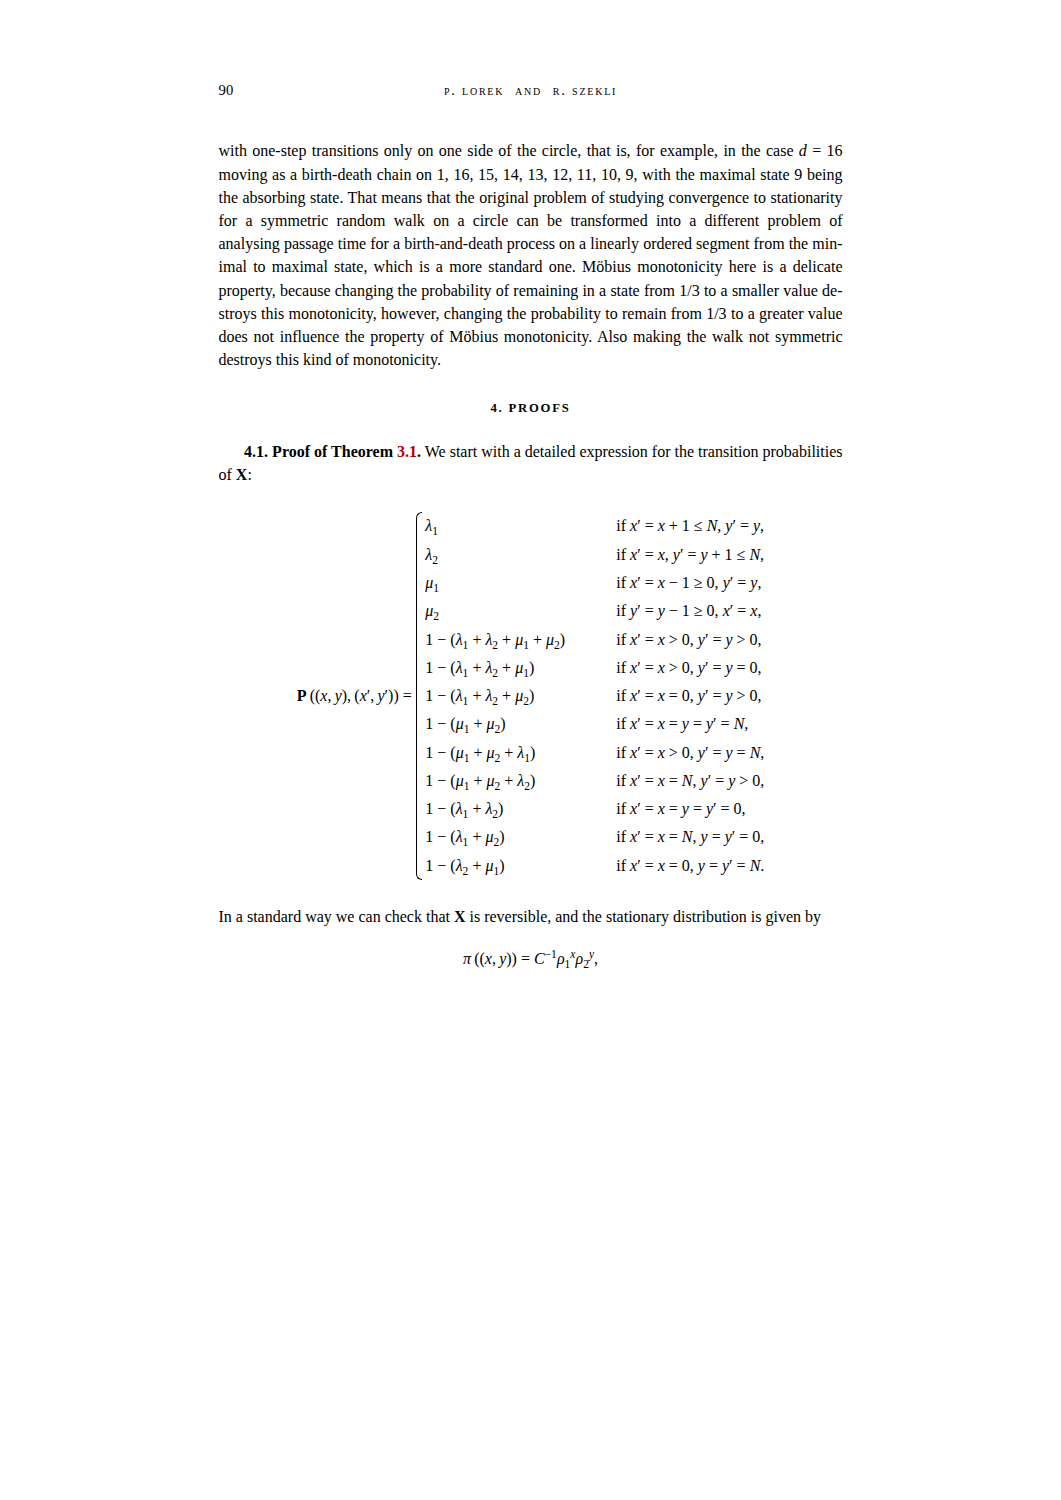90
P. Lorek and R. Szekli
with one-step transitions only on one side of the circle, that is, for example, in the case d = 16 moving as a birth-death chain on 1, 16, 15, 14, 13, 12, 11, 10, 9, with the maximal state 9 being the absorbing state. That means that the original problem of studying convergence to stationarity for a symmetric random walk on a circle can be transformed into a different problem of analysing passage time for a birth-and-death process on a linearly ordered segment from the minimal to maximal state, which is a more standard one. Möbius monotonicity here is a delicate property, because changing the probability of remaining in a state from 1/3 to a smaller value destroys this monotonicity, however, changing the probability to remain from 1/3 to a greater value does not influence the property of Möbius monotonicity. Also making the walk not symmetric destroys this kind of monotonicity.
4. Proofs
4.1. Proof of Theorem 3.1. We start with a detailed expression for the transition probabilities of X:
P  ((x, y), (x′, y′)) =
| λ 1 | if x ′ = x + 1 ≤ N , y ′ = y , |
| λ 2 | if x ′ = x , y ′ = y + 1 ≤ N , |
| μ 1 | if x ′ = x − 1 ≥ 0, y ′ = y , |
| μ 2 | if y ′ = y − 1 ≥ 0, x ′ = x , |
| 1 − ( λ 1 + λ 2 + μ 1 + μ 2 ) | if x ′ = x > 0, y ′ = y > 0, |
| 1 − ( λ 1 + λ 2 + μ 1 ) | if x ′ = x > 0, y ′ = y = 0, |
| 1 − ( λ 1 + λ 2 + μ 2 ) | if x ′ = x = 0, y ′ = y > 0, |
| 1 − ( μ 1 + μ 2 ) | if x ′ = x = y = y ′ = N , |
| 1 − ( μ 1 + μ 2 + λ 1 ) | if x ′ = x > 0, y ′ = y = N , |
| 1 − ( μ 1 + μ 2 + λ 2 ) | if x ′ = x = N , y ′ = y > 0, |
| 1 − ( λ 1 + λ 2 ) | if x ′ = x = y = y ′ = 0, |
| 1 − ( λ 1 + μ 2 ) | if x ′ = x = N , y = y ′ = 0, |
| 1 − ( λ 2 + μ 1 ) | if x ′ = x = 0, y = y ′ = N . |
In a standard way we can check that X is reversible, and the stationary distribution is given by
π  ((x, y)) = C−1ρ1xρ2y,